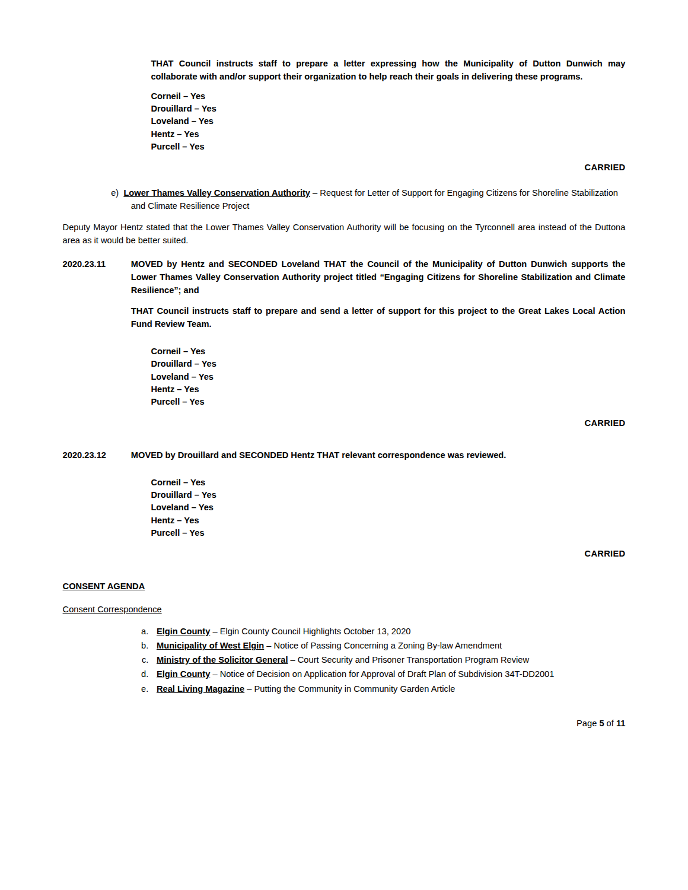THAT Council instructs staff to prepare a letter expressing how the Municipality of Dutton Dunwich may collaborate with and/or support their organization to help reach their goals in delivering these programs.
Corneil – Yes
Drouillard – Yes
Loveland – Yes
Hentz – Yes
Purcell – Yes
CARRIED
e) Lower Thames Valley Conservation Authority – Request for Letter of Support for Engaging Citizens for Shoreline Stabilization and Climate Resilience Project
Deputy Mayor Hentz stated that the Lower Thames Valley Conservation Authority will be focusing on the Tyrconnell area instead of the Duttona area as it would be better suited.
2020.23.11
MOVED by Hentz and SECONDED Loveland THAT the Council of the Municipality of Dutton Dunwich supports the Lower Thames Valley Conservation Authority project titled “Engaging Citizens for Shoreline Stabilization and Climate Resilience”; and
THAT Council instructs staff to prepare and send a letter of support for this project to the Great Lakes Local Action Fund Review Team.
Corneil – Yes
Drouillard – Yes
Loveland – Yes
Hentz – Yes
Purcell – Yes
CARRIED
2020.23.12
MOVED by Drouillard and SECONDED Hentz THAT relevant correspondence was reviewed.
Corneil – Yes
Drouillard – Yes
Loveland – Yes
Hentz – Yes
Purcell – Yes
CARRIED
CONSENT AGENDA
Consent Correspondence
Elgin County – Elgin County Council Highlights October 13, 2020
Municipality of West Elgin – Notice of Passing Concerning a Zoning By-law Amendment
Ministry of the Solicitor General – Court Security and Prisoner Transportation Program Review
Elgin County – Notice of Decision on Application for Approval of Draft Plan of Subdivision 34T-DD2001
Real Living Magazine – Putting the Community in Community Garden Article
Page 5 of 11